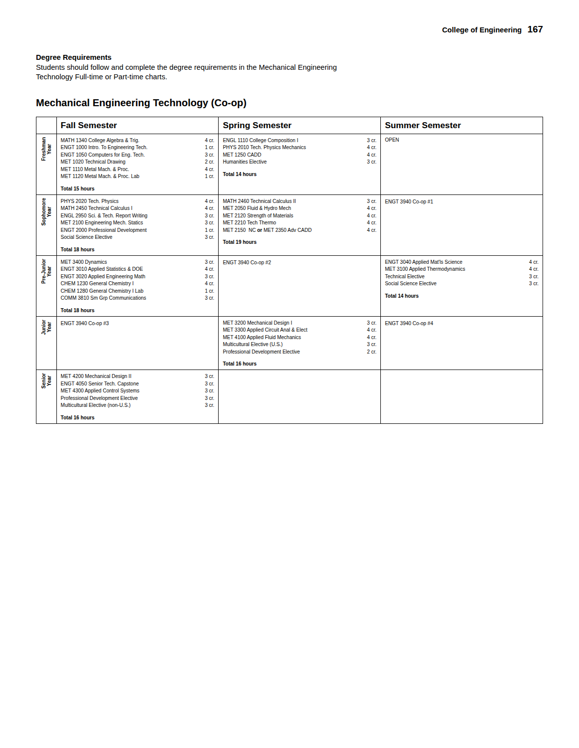College of Engineering 167
Degree Requirements
Students should follow and complete the degree requirements in the Mechanical Engineering
Technology Full-time or Part-time charts.
Mechanical Engineering Technology (Co-op)
| | Fall Semester | Spring Semester | Summer Semester |
| --- | --- | --- | --- |
| Freshman Year | MATH 1340 College Algebra & Trig. 4 cr. ENGT 1000 Intro. To Engineering Tech. 1 cr. ENGT 1050 Computers for Eng. Tech. 3 cr. MET 1020 Technical Drawing 2 cr. MET 1110 Metal Mach. & Proc. 4 cr. MET 1120 Metal Mach. & Proc. Lab 1 cr. Total 15 hours | ENGL 1110 College Composition I 3 cr. PHYS 2010 Tech. Physics Mechanics 4 cr. MET 1250 CADD 4 cr. Humanities Elective 3 cr. Total 14 hours | OPEN |
| Sophomore Year | PHYS 2020 Tech. Physics 4 cr. MATH 2450 Technical Calculus I 4 cr. ENGL 2950 Sci. & Tech. Report Writing 3 cr. MET 2100 Engineering Mech. Statics 3 cr. ENGT 2000 Professional Development 1 cr. Social Science Elective 3 cr. Total 18 hours | MATH 2460 Technical Calculus II 3 cr. MET 2050 Fluid & Hydro Mech 4 cr. MET 2120 Strength of Materials 4 cr. MET 2210 Tech Thermo 4 cr. MET 2150 NC or MET 2350 Adv CADD 4 cr. Total 19 hours | ENGT 3940 Co-op #1 |
| Pre-Junior Year | MET 3400 Dynamics 3 cr. ENGT 3010 Applied Statistics & DOE 4 cr. ENGT 3020 Applied Engineering Math 3 cr. CHEM 1230 General Chemistry I 4 cr. CHEM 1280 General Chemistry I Lab 1 cr. COMM 3810 Sm Grp Communications 3 cr. Total 18 hours | ENGT 3940 Co-op #2 | ENGT 3040 Applied Mat'ls Science 4 cr. MET 3100 Applied Thermodynamics 4 cr. Technical Elective 3 cr. Social Science Elective 3 cr. Total 14 hours |
| Junior Year | ENGT 3940 Co-op #3 | MET 3200 Mechanical Design I 3 cr. MET 3300 Applied Circuit Anal & Elect 4 cr. MET 4100 Applied Fluid Mechanics 4 cr. Multicultural Elective (U.S.) 3 cr. Professional Development Elective 2 cr. Total 16 hours | ENGT 3940 Co-op #4 |
| Senior Year | MET 4200 Mechanical Design II 3 cr. ENGT 4050 Senior Tech. Capstone 3 cr. MET 4300 Applied Control Systems 3 cr. Professional Development Elective 3 cr. Multicultural Elective (non-U.S.) 3 cr. Total 16 hours | | |